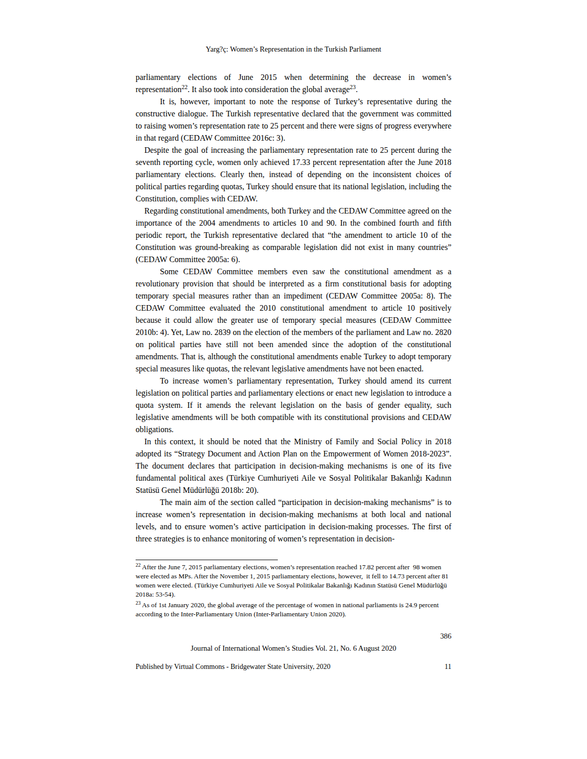Yarg?ç: Women’s Representation in the Turkish Parliament
parliamentary elections of June 2015 when determining the decrease in women’s representation22. It also took into consideration the global average23.
It is, however, important to note the response of Turkey’s representative during the constructive dialogue. The Turkish representative declared that the government was committed to raising women’s representation rate to 25 percent and there were signs of progress everywhere in that regard (CEDAW Committee 2016c: 3).
Despite the goal of increasing the parliamentary representation rate to 25 percent during the seventh reporting cycle, women only achieved 17.33 percent representation after the June 2018 parliamentary elections. Clearly then, instead of depending on the inconsistent choices of political parties regarding quotas, Turkey should ensure that its national legislation, including the Constitution, complies with CEDAW.
Regarding constitutional amendments, both Turkey and the CEDAW Committee agreed on the importance of the 2004 amendments to articles 10 and 90. In the combined fourth and fifth periodic report, the Turkish representative declared that “the amendment to article 10 of the Constitution was ground-breaking as comparable legislation did not exist in many countries” (CEDAW Committee 2005a: 6).
Some CEDAW Committee members even saw the constitutional amendment as a revolutionary provision that should be interpreted as a firm constitutional basis for adopting temporary special measures rather than an impediment (CEDAW Committee 2005a: 8). The CEDAW Committee evaluated the 2010 constitutional amendment to article 10 positively because it could allow the greater use of temporary special measures (CEDAW Committee 2010b: 4). Yet, Law no. 2839 on the election of the members of the parliament and Law no. 2820 on political parties have still not been amended since the adoption of the constitutional amendments. That is, although the constitutional amendments enable Turkey to adopt temporary special measures like quotas, the relevant legislative amendments have not been enacted.
To increase women’s parliamentary representation, Turkey should amend its current legislation on political parties and parliamentary elections or enact new legislation to introduce a quota system. If it amends the relevant legislation on the basis of gender equality, such legislative amendments will be both compatible with its constitutional provisions and CEDAW obligations.
In this context, it should be noted that the Ministry of Family and Social Policy in 2018 adopted its “Strategy Document and Action Plan on the Empowerment of Women 2018-2023”. The document declares that participation in decision-making mechanisms is one of its five fundamental political axes (Türkiye Cumhuriyeti Aile ve Sosyal Politikalar Bakanlığı Kadının Statüsü Genel Müdürlüğü 2018b: 20).
The main aim of the section called “participation in decision-making mechanisms” is to increase women’s representation in decision-making mechanisms at both local and national levels, and to ensure women’s active participation in decision-making processes. The first of three strategies is to enhance monitoring of women’s representation in decision-
22 After the June 7, 2015 parliamentary elections, women’s representation reached 17.82 percent after 98 women were elected as MPs. After the November 1, 2015 parliamentary elections, however, it fell to 14.73 percent after 81 women were elected. (Türkiye Cumhuriyeti Aile ve Sosyal Politikalar Bakanlığı Kadının Statüsü Genel Müdürlüğü 2018a: 53-54).
23 As of 1st January 2020, the global average of the percentage of women in national parliaments is 24.9 percent according to the Inter-Parliamentary Union (Inter-Parliamentary Union 2020).
386
Journal of International Women’s Studies Vol. 21, No. 6 August 2020
Published by Virtual Commons - Bridgewater State University, 2020
11